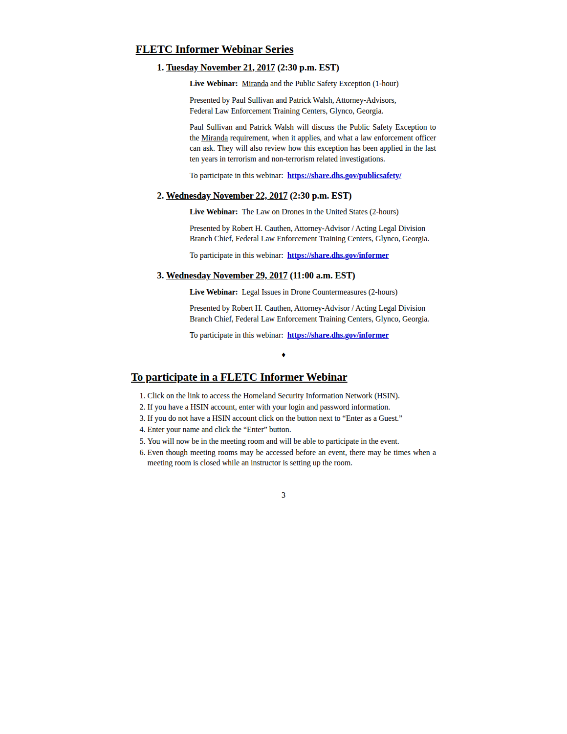FLETC Informer Webinar Series
Tuesday November 21, 2017 (2:30 p.m. EST)
Live Webinar: Miranda and the Public Safety Exception (1-hour)
Presented by Paul Sullivan and Patrick Walsh, Attorney-Advisors,
Federal Law Enforcement Training Centers, Glynco, Georgia.
Paul Sullivan and Patrick Walsh will discuss the Public Safety Exception to the Miranda requirement, when it applies, and what a law enforcement officer can ask. They will also review how this exception has been applied in the last ten years in terrorism and non-terrorism related investigations.
To participate in this webinar: https://share.dhs.gov/publicsafety/
Wednesday November 22, 2017 (2:30 p.m. EST)
Live Webinar: The Law on Drones in the United States (2-hours)
Presented by Robert H. Cauthen, Attorney-Advisor / Acting Legal Division Branch Chief, Federal Law Enforcement Training Centers, Glynco, Georgia.
To participate in this webinar: https://share.dhs.gov/informer
Wednesday November 29, 2017 (11:00 a.m. EST)
Live Webinar: Legal Issues in Drone Countermeasures (2-hours)
Presented by Robert H. Cauthen, Attorney-Advisor / Acting Legal Division Branch Chief, Federal Law Enforcement Training Centers, Glynco, Georgia.
To participate in this webinar: https://share.dhs.gov/informer
♦
To participate in a FLETC Informer Webinar
Click on the link to access the Homeland Security Information Network (HSIN).
If you have a HSIN account, enter with your login and password information.
If you do not have a HSIN account click on the button next to “Enter as a Guest.”
Enter your name and click the “Enter” button.
You will now be in the meeting room and will be able to participate in the event.
Even though meeting rooms may be accessed before an event, there may be times when a meeting room is closed while an instructor is setting up the room.
3